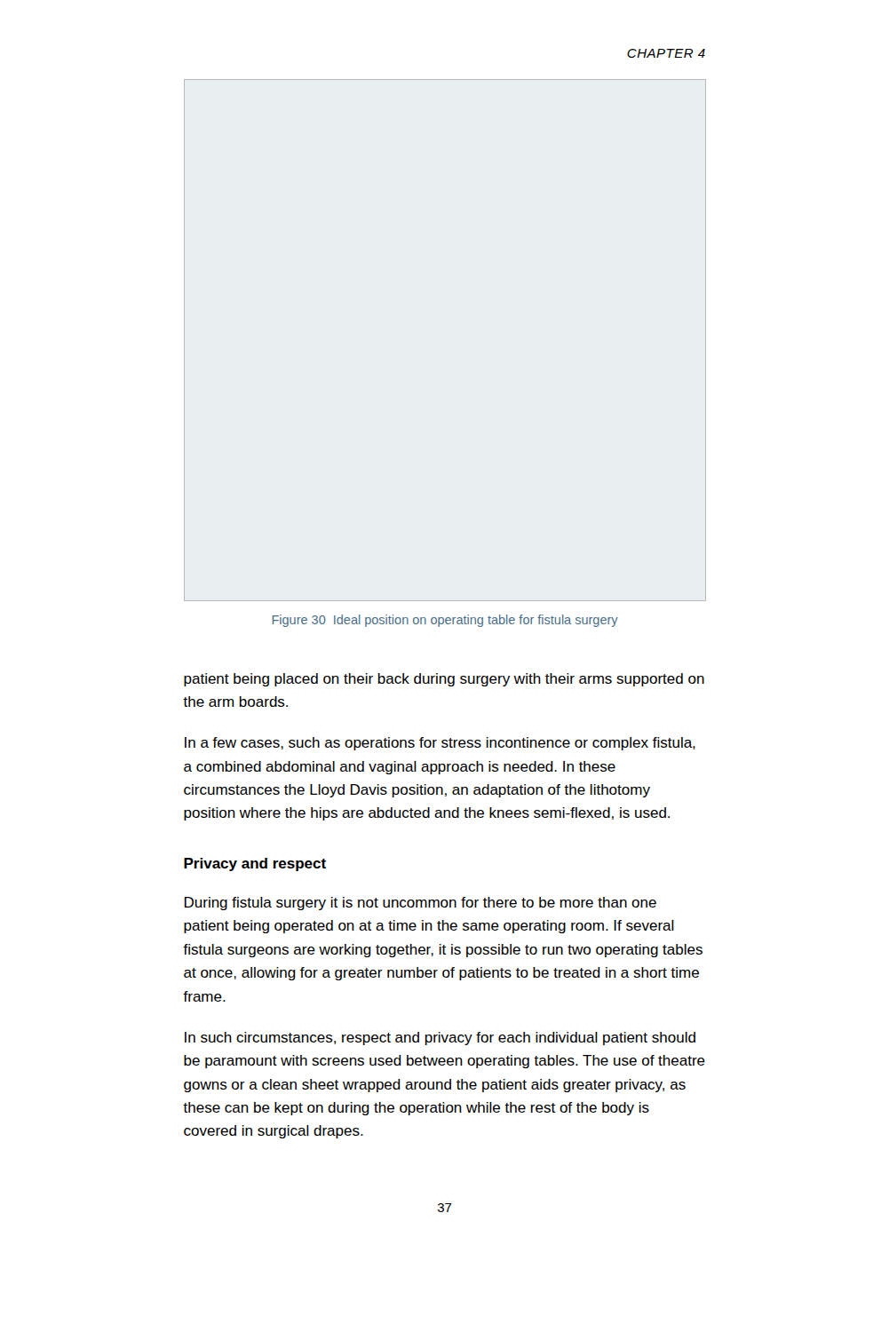CHAPTER 4
Figure 30 Ideal position on operating table for fistula surgery
patient being placed on their back during surgery with their arms supported on the arm boards.
In a few cases, such as operations for stress incontinence or complex fistula, a combined abdominal and vaginal approach is needed. In these circumstances the Lloyd Davis position, an adaptation of the lithotomy position where the hips are abducted and the knees semi-flexed, is used.
Privacy and respect
During fistula surgery it is not uncommon for there to be more than one patient being operated on at a time in the same operating room. If several fistula surgeons are working together, it is possible to run two operating tables at once, allowing for a greater number of patients to be treated in a short time frame.
In such circumstances, respect and privacy for each individual patient should be paramount with screens used between operating tables. The use of theatre gowns or a clean sheet wrapped around the patient aids greater privacy, as these can be kept on during the operation while the rest of the body is covered in surgical drapes.
37